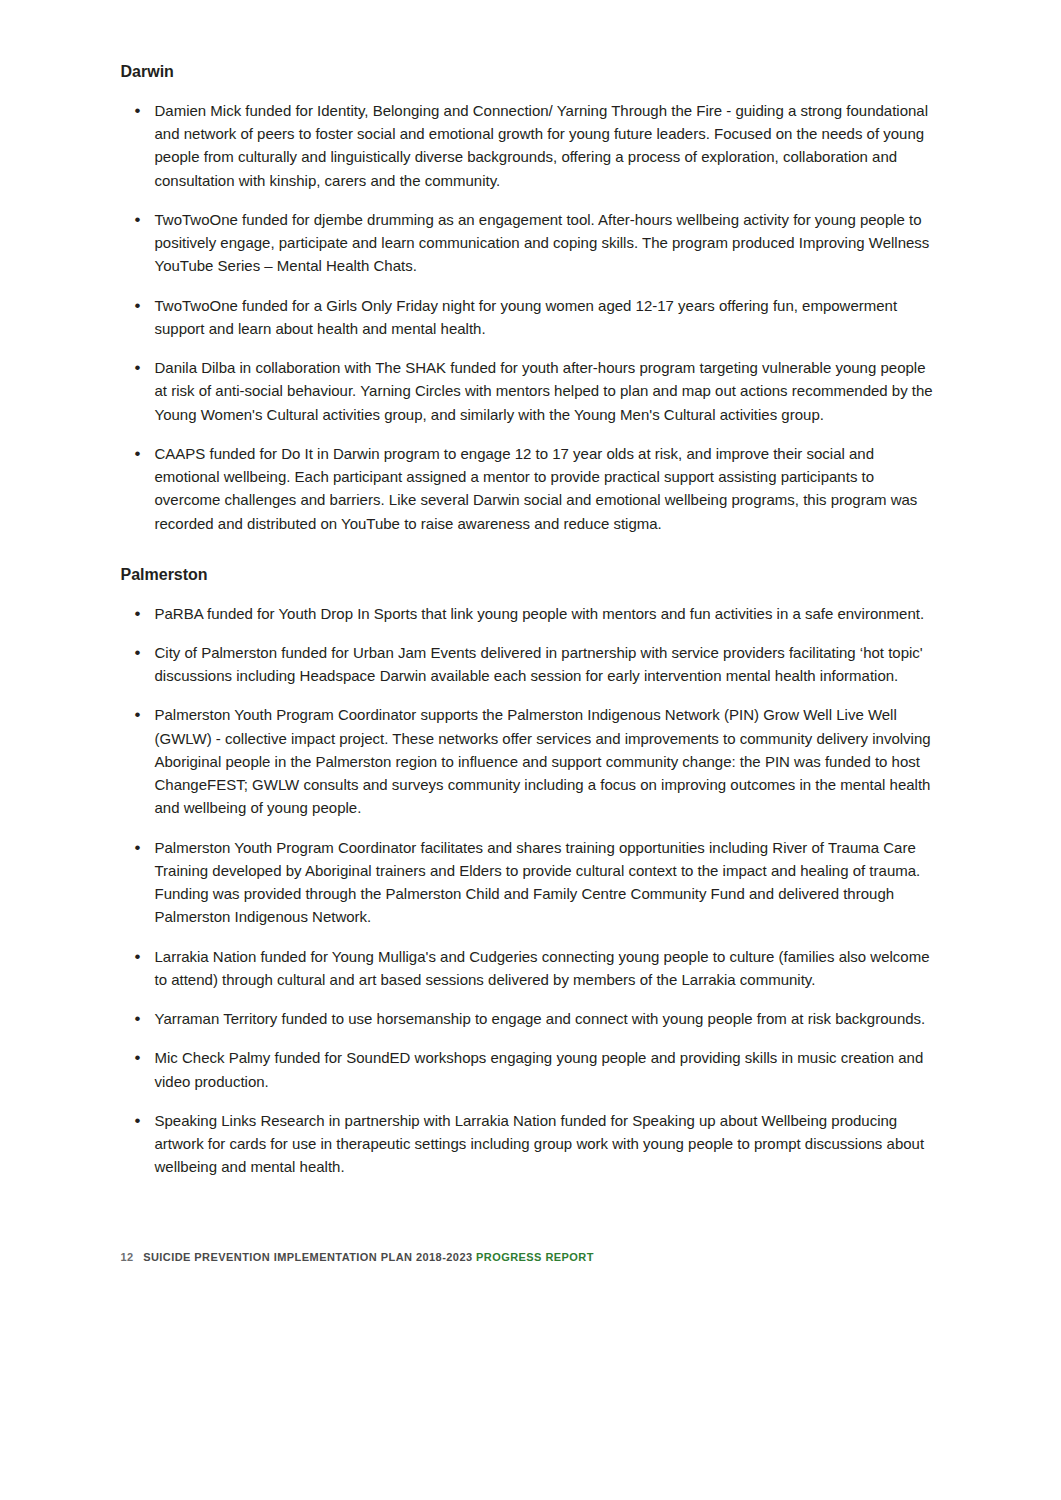Darwin
Damien Mick funded for Identity, Belonging and Connection/ Yarning Through the Fire - guiding a strong foundational and network of peers to foster social and emotional growth for young future leaders. Focused on the needs of young people from culturally and linguistically diverse backgrounds, offering a process of exploration, collaboration and consultation with kinship, carers and the community.
TwoTwoOne funded for djembe drumming as an engagement tool. After-hours wellbeing activity for young people to positively engage, participate and learn communication and coping skills. The program produced Improving Wellness YouTube Series – Mental Health Chats.
TwoTwoOne funded for a Girls Only Friday night for young women aged 12-17 years offering fun, empowerment support and learn about health and mental health.
Danila Dilba in collaboration with The SHAK funded for youth after-hours program targeting vulnerable young people at risk of anti-social behaviour. Yarning Circles with mentors helped to plan and map out actions recommended by the Young Women's Cultural activities group, and similarly with the Young Men's Cultural activities group.
CAAPS funded for Do It in Darwin program to engage 12 to 17 year olds at risk, and improve their social and emotional wellbeing. Each participant assigned a mentor to provide practical support assisting participants to overcome challenges and barriers. Like several Darwin social and emotional wellbeing programs, this program was recorded and distributed on YouTube to raise awareness and reduce stigma.
Palmerston
PaRBA funded for Youth Drop In Sports that link young people with mentors and fun activities in a safe environment.
City of Palmerston funded for Urban Jam Events delivered in partnership with service providers facilitating ‘hot topic' discussions including Headspace Darwin available each session for early intervention mental health information.
Palmerston Youth Program Coordinator supports the Palmerston Indigenous Network (PIN) Grow Well Live Well (GWLW) - collective impact project. These networks offer services and improvements to community delivery involving Aboriginal people in the Palmerston region to influence and support community change: the PIN was funded to host ChangeFEST; GWLW consults and surveys community including a focus on improving outcomes in the mental health and wellbeing of young people.
Palmerston Youth Program Coordinator facilitates and shares training opportunities including River of Trauma Care Training developed by Aboriginal trainers and Elders to provide cultural context to the impact and healing of trauma. Funding was provided through the Palmerston Child and Family Centre Community Fund and delivered through Palmerston Indigenous Network.
Larrakia Nation funded for Young Mulliga's and Cudgeries connecting young people to culture (families also welcome to attend) through cultural and art based sessions delivered by members of the Larrakia community.
Yarraman Territory funded to use horsemanship to engage and connect with young people from at risk backgrounds.
Mic Check Palmy funded for SoundED workshops engaging young people and providing skills in music creation and video production.
Speaking Links Research in partnership with Larrakia Nation funded for Speaking up about Wellbeing producing artwork for cards for use in therapeutic settings including group work with young people to prompt discussions about wellbeing and mental health.
12 SUICIDE PREVENTION IMPLEMENTATION PLAN 2018-2023 PROGRESS REPORT